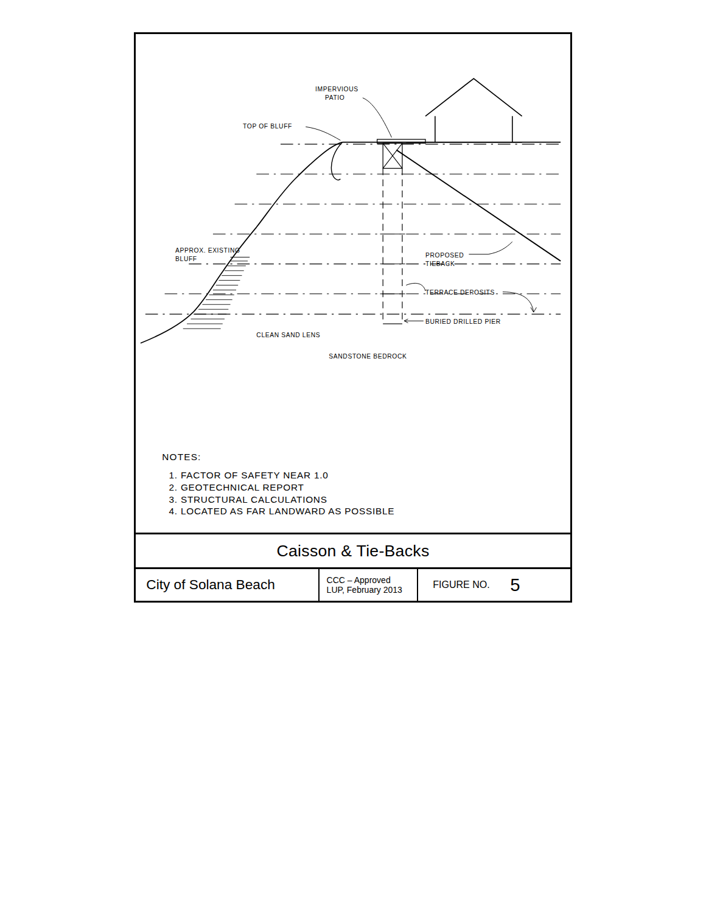IMPERVIOUS PATIO TOP OF BLUFF APPROX. EXISTING BLUFF PROPOSED TIEBACK TERRACE DEPOSITS BURIED DRILLED PIER CLEAN SAND LENS SANDSTONE BEDROCK
NOTES:
FACTOR OF SAFETY NEAR 1.0
GEOTECHNICAL REPORT
STRUCTURAL CALCULATIONS
LOCATED AS FAR LANDWARD AS POSSIBLE
Caisson & Tie-Backs
City of Solana Beach
CCC – Approved LUP, February 2013
FIGURE NO. 5